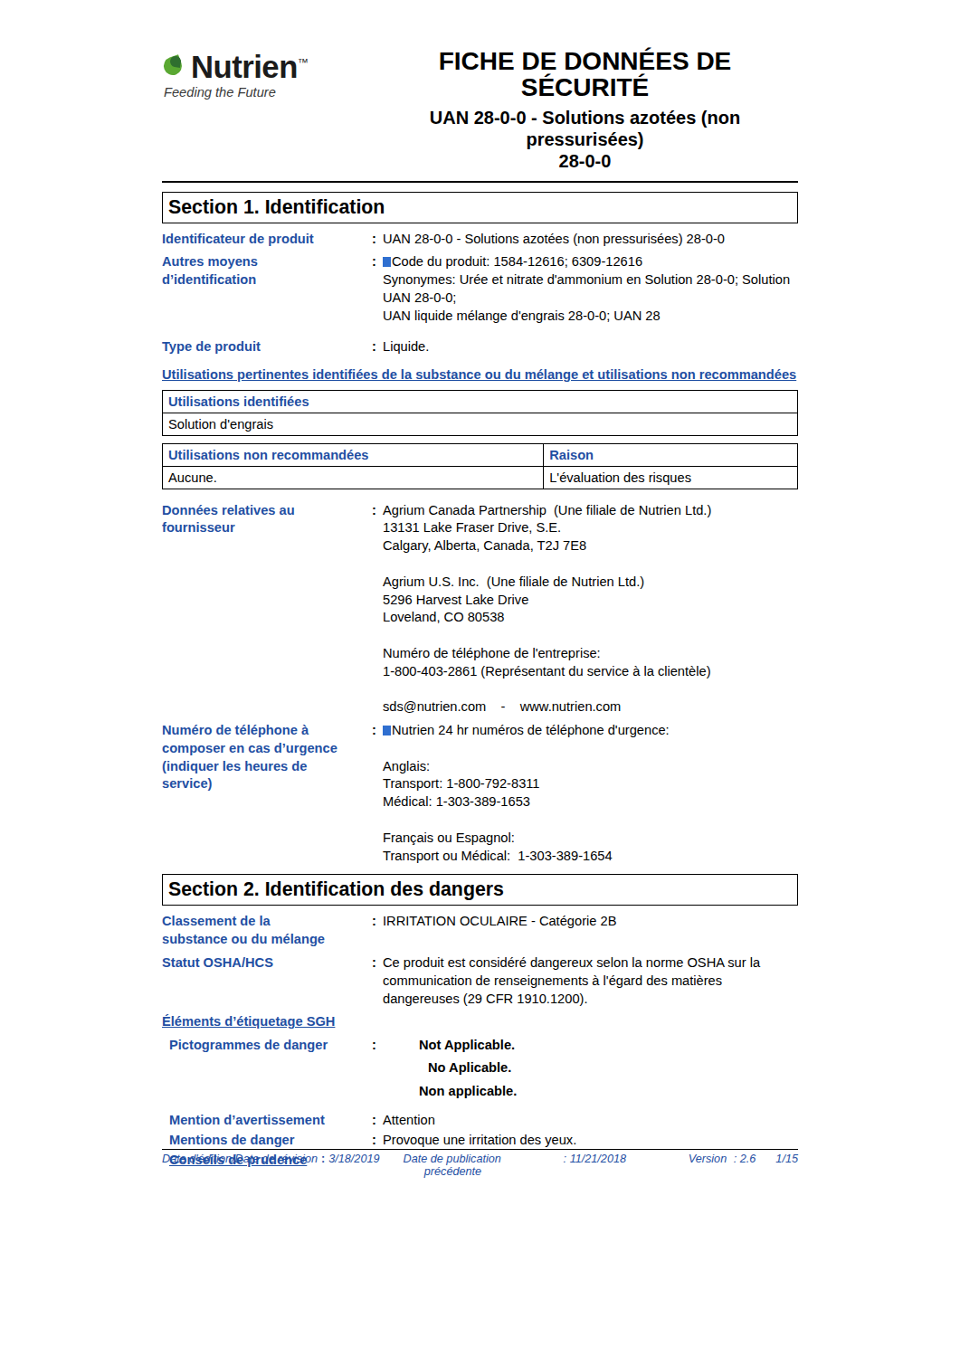Nutrien™
Feeding the Future
FICHE DE DONNÉES DE SÉCURITÉ
UAN 28-0-0 - Solutions azotées (non pressurisées)
28-0-0
Section 1. Identification
Identificateur de produit
:
UAN 28-0-0 - Solutions azotées (non pressurisées) 28-0-0
Autres moyens
d’identification
:
Code du produit: 1584-12616; 6309-12616
Synonymes: Urée et nitrate d'ammonium en Solution 28-0-0; Solution UAN 28-0-0;
UAN liquide mélange d'engrais 28-0-0; UAN 28
Type de produit
:
Liquide.
Utilisations pertinentes identifiées de la substance ou du mélange et utilisations non recommandées
| Utilisations identifiées |
| --- |
| Solution d'engrais |
| Utilisations non recommandées | Raison |
| --- | --- |
| Aucune. | L'évaluation des risques |
Données relatives au
fournisseur
:
Agrium Canada Partnership (Une filiale de Nutrien Ltd.)
13131 Lake Fraser Drive, S.E.
Calgary, Alberta, Canada, T2J 7E8
Agrium U.S. Inc. (Une filiale de Nutrien Ltd.)
5296 Harvest Lake Drive
Loveland, CO 80538
Numéro de téléphone de l'entreprise:
1-800-403-2861 (Représentant du service à la clientèle)
sds@nutrien.com - www.nutrien.com
Numéro de téléphone à
composer en cas d’urgence
(indiquer les heures de
service)
:
Nutrien 24 hr numéros de téléphone d'urgence:
Anglais:
Transport: 1-800-792-8311
Médical: 1-303-389-1653
Français ou Espagnol:
Transport ou Médical: 1-303-389-1654
Section 2. Identification des dangers
Classement de la
substance ou du mélange
:
IRRITATION OCULAIRE - Catégorie 2B
Statut OSHA/HCS
:
Ce produit est considéré dangereux selon la norme OSHA sur la communication de renseignements à l'égard des matières dangereuses (29 CFR 1910.1200).
Éléments d’étiquetage SGH
Pictogrammes de danger
:
Not Applicable.
No Aplicable.
Non applicable.
Mention d’avertissement
:
Attention
Mentions de danger
:
Provoque une irritation des yeux.
Conseils de prudence
Date d'édition/Date de révision : 3/18/2019 Date de publication : 11/21/2018 Version : 2.6 1/15
précédente